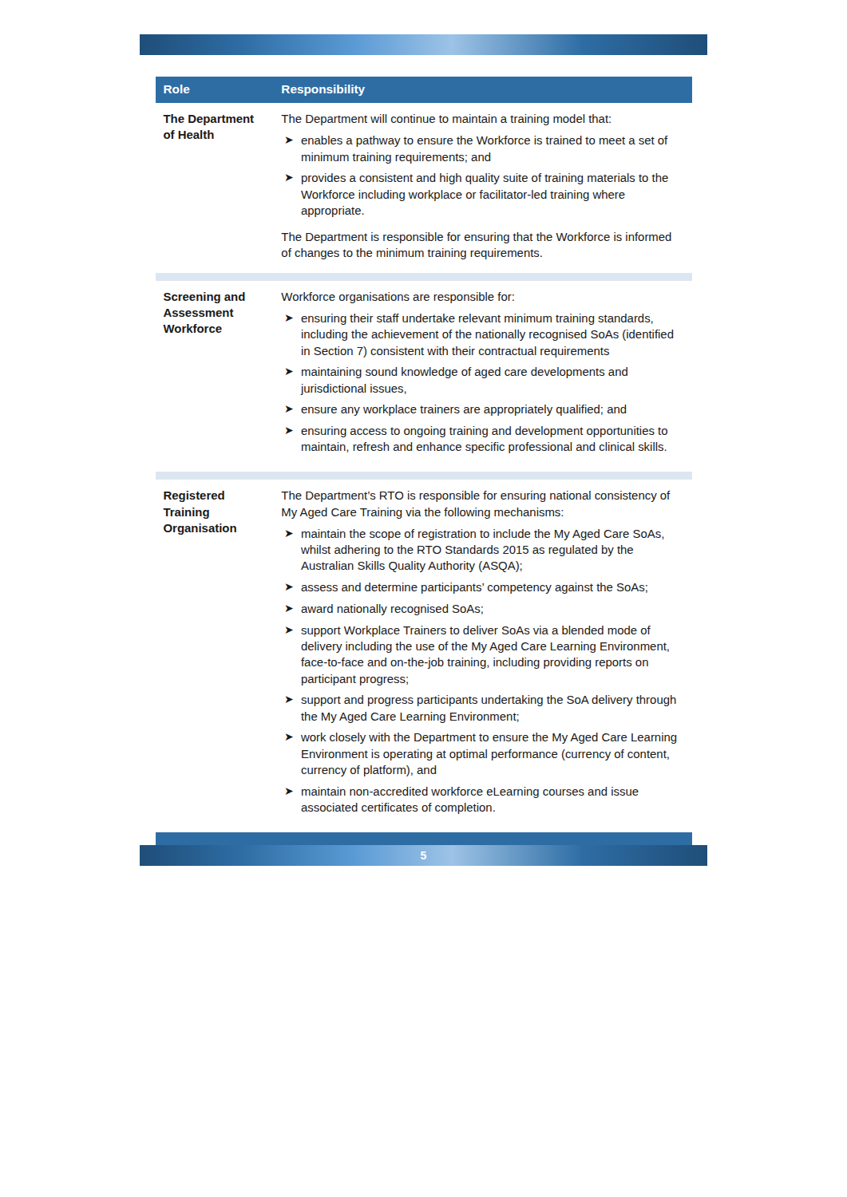| Role | Responsibility |
| --- | --- |
| The Department of Health | The Department will continue to maintain a training model that: enables a pathway to ensure the Workforce is trained to meet a set of minimum training requirements; and provides a consistent and high quality suite of training materials to the Workforce including workplace or facilitator-led training where appropriate. The Department is responsible for ensuring that the Workforce is informed of changes to the minimum training requirements. |
| Screening and Assessment Workforce | Workforce organisations are responsible for: ensuring their staff undertake relevant minimum training standards, including the achievement of the nationally recognised SoAs (identified in Section 7) consistent with their contractual requirements maintaining sound knowledge of aged care developments and jurisdictional issues, ensure any workplace trainers are appropriately qualified; and ensuring access to ongoing training and development opportunities to maintain, refresh and enhance specific professional and clinical skills. |
| Registered Training Organisation | The Department’s RTO is responsible for ensuring national consistency of My Aged Care Training via the following mechanisms: maintain the scope of registration to include the My Aged Care SoAs, whilst adhering to the RTO Standards 2015 as regulated by the Australian Skills Quality Authority (ASQA); assess and determine participants’ competency against the SoAs; award nationally recognised SoAs; support Workplace Trainers to deliver SoAs via a blended mode of delivery including the use of the My Aged Care Learning Environment, face-to-face and on-the-job training, including providing reports on participant progress; support and progress participants undertaking the SoA delivery through the My Aged Care Learning Environment; work closely with the Department to ensure the My Aged Care Learning Environment is operating at optimal performance (currency of content, currency of platform), and maintain non-accredited workforce eLearning courses and issue associated certificates of completion. |
5